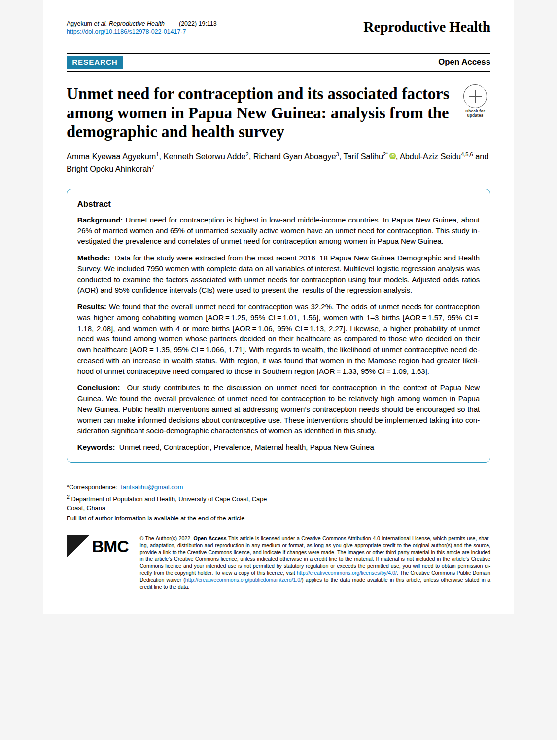Agyekum et al. Reproductive Health (2022) 19:113
https://doi.org/10.1186/s12978-022-01417-7
Reproductive Health
RESEARCH Open Access
Unmet need for contraception and its associated factors among women in Papua New Guinea: analysis from the demographic and health survey
Check for
updates
Amma Kyewaa Agyekum1, Kenneth Setorwu Adde2, Richard Gyan Aboagye3, Tarif Salihu2* , Abdul-Aziz Seidu4,5,6 and Bright Opoku Ahinkorah7
Abstract
Background: Unmet need for contraception is highest in low-and middle-income countries. In Papua New Guinea, about 26% of married women and 65% of unmarried sexually active women have an unmet need for contraception. This study investigated the prevalence and correlates of unmet need for contraception among women in Papua New Guinea.
Methods: Data for the study were extracted from the most recent 2016–18 Papua New Guinea Demographic and Health Survey. We included 7950 women with complete data on all variables of interest. Multilevel logistic regression analysis was conducted to examine the factors associated with unmet needs for contraception using four models. Adjusted odds ratios (AOR) and 95% confidence intervals (CIs) were used to present the results of the regression analysis.
Results: We found that the overall unmet need for contraception was 32.2%. The odds of unmet needs for contraception was higher among cohabiting women [AOR = 1.25, 95% CI = 1.01, 1.56], women with 1–3 births [AOR = 1.57, 95% CI = 1.18, 2.08], and women with 4 or more births [AOR = 1.06, 95% CI = 1.13, 2.27]. Likewise, a higher probability of unmet need was found among women whose partners decided on their healthcare as compared to those who decided on their own healthcare [AOR = 1.35, 95% CI = 1.066, 1.71]. With regards to wealth, the likelihood of unmet contraceptive need decreased with an increase in wealth status. With region, it was found that women in the Mamose region had greater likelihood of unmet contraceptive need compared to those in Southern region [AOR = 1.33, 95% CI = 1.09, 1.63].
Conclusion: Our study contributes to the discussion on unmet need for contraception in the context of Papua New Guinea. We found the overall prevalence of unmet need for contraception to be relatively high among women in Papua New Guinea. Public health interventions aimed at addressing women’s contraception needs should be encouraged so that women can make informed decisions about contraceptive use. These interventions should be implemented taking into consideration significant socio-demographic characteristics of women as identified in this study.
Keywords: Unmet need, Contraception, Prevalence, Maternal health, Papua New Guinea
*Correspondence: tarifsalihu@gmail.com
2 Department of Population and Health, University of Cape Coast, Cape Coast, Ghana
Full list of author information is available at the end of the article
BMC
© The Author(s) 2022. Open Access This article is licensed under a Creative Commons Attribution 4.0 International License, which permits use, sharing, adaptation, distribution and reproduction in any medium or format, as long as you give appropriate credit to the original author(s) and the source, provide a link to the Creative Commons licence, and indicate if changes were made. The images or other third party material in this article are included in the article’s Creative Commons licence, unless indicated otherwise in a credit line to the material. If material is not included in the article’s Creative Commons licence and your intended use is not permitted by statutory regulation or exceeds the permitted use, you will need to obtain permission directly from the copyright holder. To view a copy of this licence, visit http://creativecommons.org/licenses/by/4.0/. The Creative Commons Public Domain Dedication waiver (http://creativecommons.org/publicdomain/zero/1.0/) applies to the data made available in this article, unless otherwise stated in a credit line to the data.